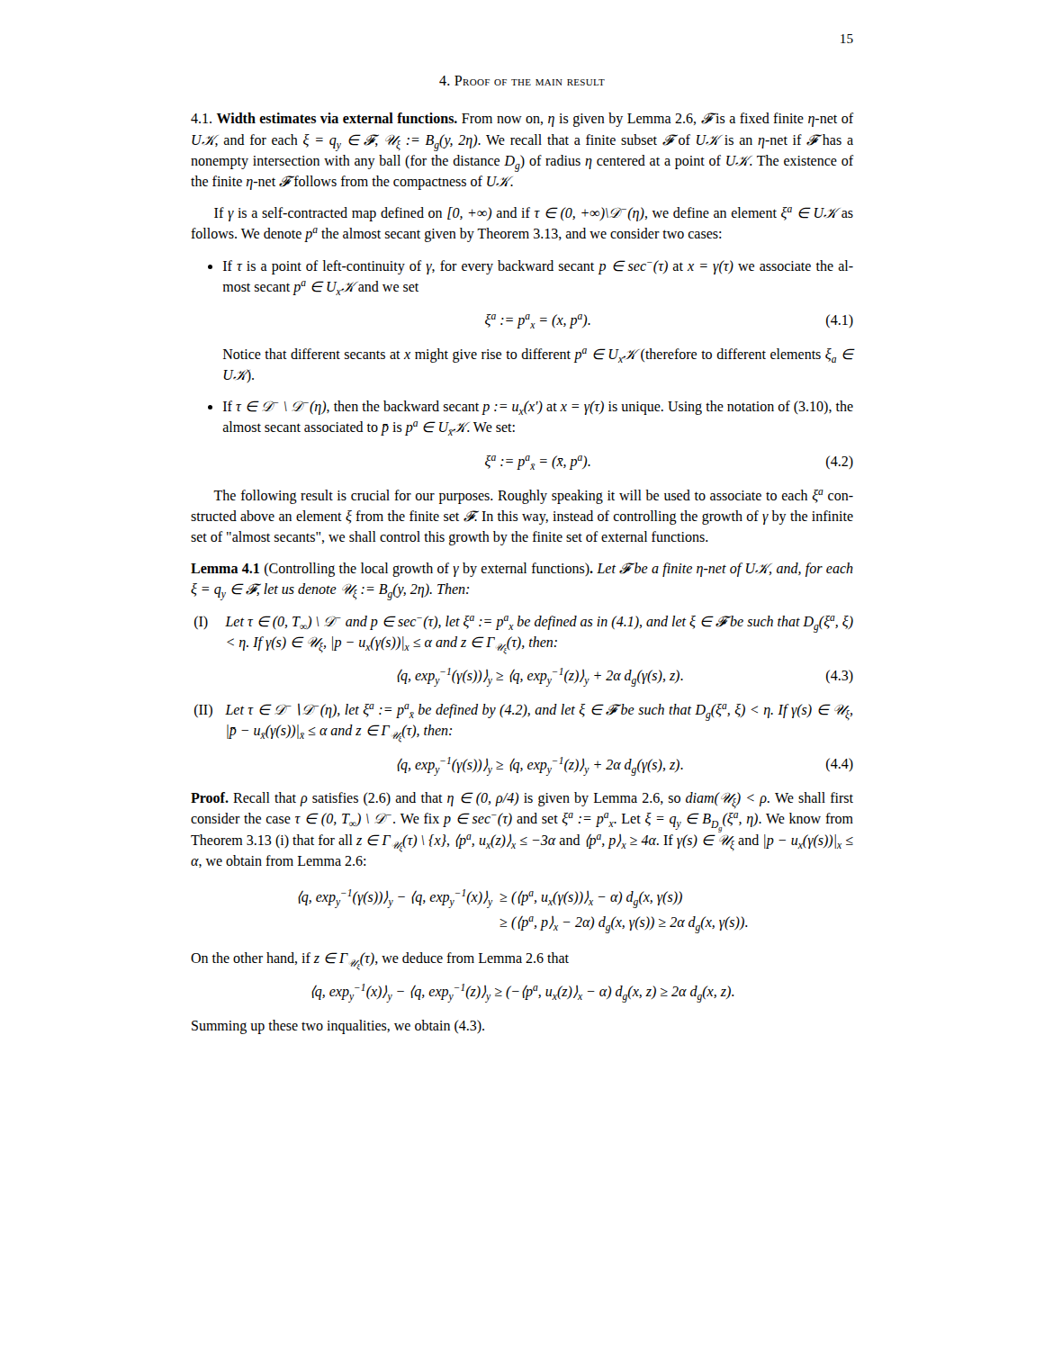15
4. Proof of the main result
4.1. Width estimates via external functions. From now on, η is given by Lemma 2.6, 𝓕 is a fixed finite η-net of U𝒦, and for each ξ = qy ∈ 𝓕, 𝒰ξ := Bg(y, 2η). We recall that a finite subset 𝓕 of U𝒦 is an η-net if 𝓕 has a nonempty intersection with any ball (for the distance Dg) of radius η centered at a point of U𝒦. The existence of the finite η-net 𝓕 follows from the compactness of U𝒦.
If γ is a self-contracted map defined on [0, +∞) and if τ ∈ (0, +∞)\𝒟−(η), we define an element ξa ∈ U𝒦 as follows. We denote pa the almost secant given by Theorem 3.13, and we consider two cases:
If τ is a point of left-continuity of γ, for every backward secant p ∈ sec−(τ) at x = γ(τ) we associate the almost secant pa ∈ Ux𝒦 and we set ξa := pax = (x, pa).(4.1)
Notice that different secants at x might give rise to different pa ∈ Ux𝒦 (therefore to different elements ξa ∈ U𝒦).
If τ ∈ 𝒟− \ 𝒟−(η), then the backward secant p := ux(x′) at x = γ(τ) is unique. Using the notation of (3.10), the almost secant associated to p̄ is pa ∈ Ux̄𝒦. We set: ξa := pax̄ = (x̄, pa).(4.2)
The following result is crucial for our purposes. Roughly speaking it will be used to associate to each ξa constructed above an element ξ from the finite set 𝓕. In this way, instead of controlling the growth of γ by the infinite set of "almost secants", we shall control this growth by the finite set of external functions.
Lemma 4.1 (Controlling the local growth of γ by external functions). Let 𝓕 be a finite η-net of U𝒦, and, for each ξ = qy ∈ 𝓕, let us denote 𝒰ξ := Bg(y, 2η). Then:
(I) Let τ ∈ (0, T∞) \ 𝒟− and p ∈ sec−(τ), let ξa := pax be defined as in (4.1), and let ξ ∈ 𝓕 be such that Dg(ξa, ξ) < η. If γ(s) ∈ 𝒰ξ, |p − ux(γ(s))|x ≤ α and z ∈ Γ𝒰ξ(τ), then: ⟨q, expy−1(γ(s))⟩y ≥ ⟨q, expy−1(z)⟩y + 2α dg(γ(s), z).(4.3)
(II) Let τ ∈ 𝒟−∖𝒟−(η), let ξa := pax̄ be defined by (4.2), and let ξ ∈ 𝓕 be such that Dg(ξa, ξ) < η. If γ(s) ∈ 𝒰ξ, |p̄ − ux̄(γ(s))|x̄ ≤ α and z ∈ Γ𝒰ξ(τ), then: ⟨q, expy−1(γ(s))⟩y ≥ ⟨q, expy−1(z)⟩y + 2α dg(γ(s), z).(4.4)
Proof. Recall that ρ satisfies (2.6) and that η ∈ (0, ρ/4) is given by Lemma 2.6, so diam(𝒰ξ) < ρ. We shall first consider the case τ ∈ (0, T∞) \ 𝒟−. We fix p ∈ sec−(τ) and set ξa := pax. Let ξ = qy ∈ BDg(ξa, η). We know from Theorem 3.13 (i) that for all z ∈ Γ𝒰ξ(τ) \ {x}, ⟨pa, ux(z)⟩x ≤ −3α and ⟨pa, p⟩x ≥ 4α. If γ(s) ∈ 𝒰ξ and |p − ux(γ(s))|x ≤ α, we obtain from Lemma 2.6:
| ⟨q, exp y −1 (γ(s))⟩ y − ⟨q, exp y −1 (x)⟩ y | ≥ | (⟨p a , u x (γ(s))⟩ x − α) d g (x, γ(s)) |
| | ≥ | (⟨p a , p⟩ x − 2α) d g (x, γ(s)) ≥ 2α d g (x, γ(s)) . |
On the other hand, if z ∈ Γ𝒰ξ(τ), we deduce from Lemma 2.6 that
⟨q, expy−1(x)⟩y − ⟨q, expy−1(z)⟩y ≥ (−⟨pa, ux(z)⟩x − α) dg(x, z) ≥ 2α dg(x, z).
Summing up these two inqualities, we obtain (4.3).